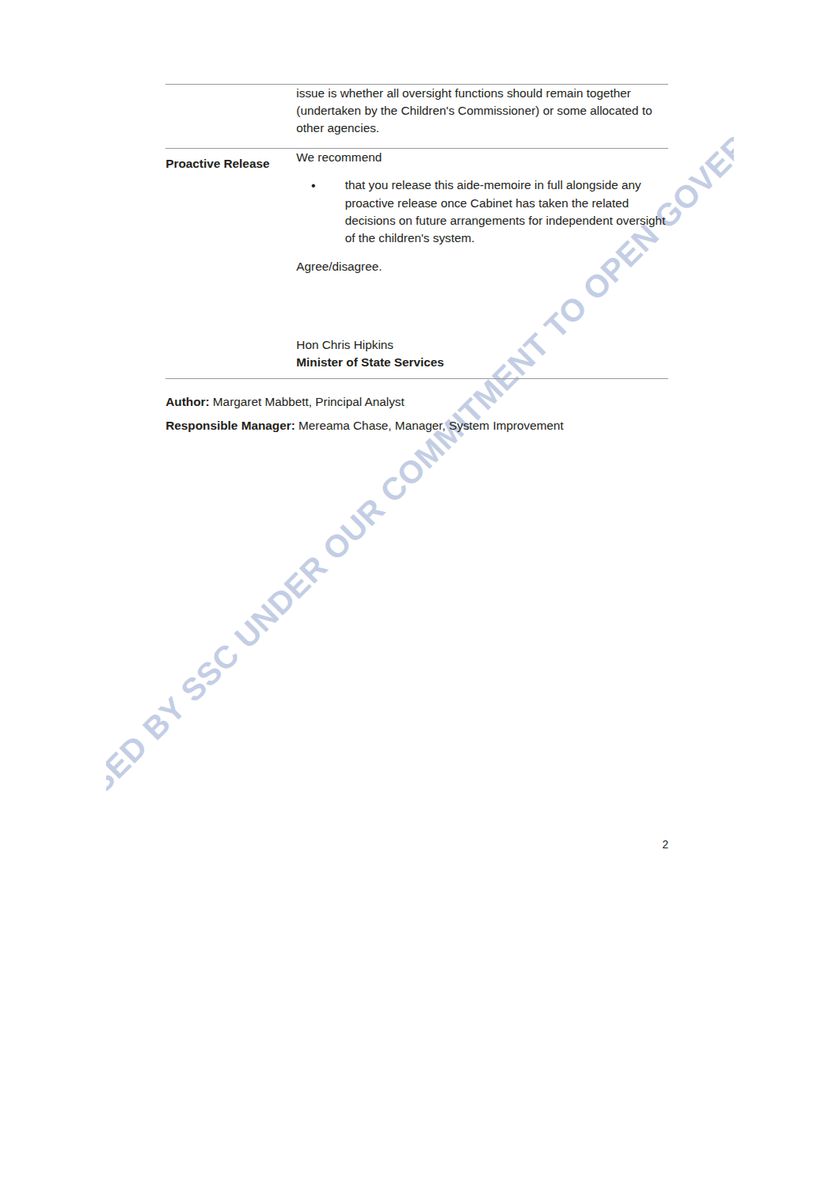RELEASED BY SSC UNDER OUR COMMITMENT TO OPEN GOVERNMENT
| | issue is whether all oversight functions should remain together (undertaken by the Children's Commissioner) or some allocated to other agencies. |
| Proactive Release | We recommend that you release this aide-memoire in full alongside any proactive release once Cabinet has taken the related decisions on future arrangements for independent oversight of the children's system. Agree/disagree. Hon Chris Hipkins Minister of State Services |
Author: Margaret Mabbett, Principal Analyst
Responsible Manager: Mereama Chase, Manager, System Improvement
2